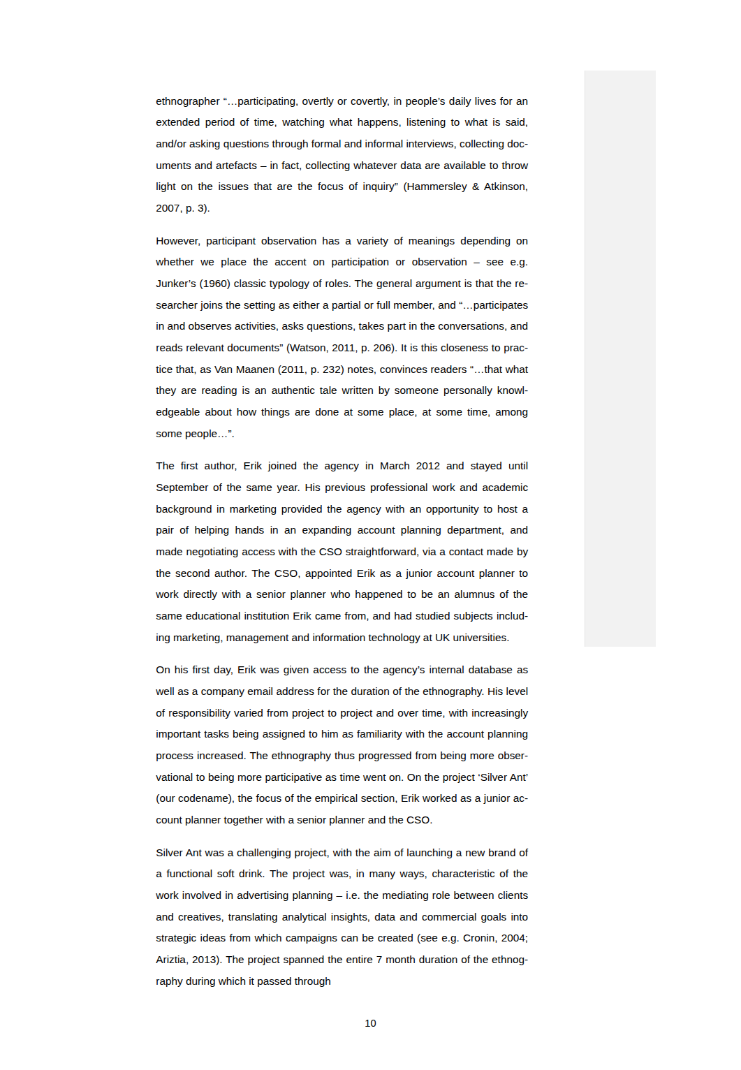ethnographer “…participating, overtly or covertly, in people’s daily lives for an extended period of time, watching what happens, listening to what is said, and/or asking questions through formal and informal interviews, collecting documents and artefacts – in fact, collecting whatever data are available to throw light on the issues that are the focus of inquiry” (Hammersley & Atkinson, 2007, p. 3).
However, participant observation has a variety of meanings depending on whether we place the accent on participation or observation – see e.g. Junker’s (1960) classic typology of roles. The general argument is that the researcher joins the setting as either a partial or full member, and “…participates in and observes activities, asks questions, takes part in the conversations, and reads relevant documents” (Watson, 2011, p. 206). It is this closeness to practice that, as Van Maanen (2011, p. 232) notes, convinces readers “…that what they are reading is an authentic tale written by someone personally knowledgeable about how things are done at some place, at some time, among some people…”.
The first author, Erik joined the agency in March 2012 and stayed until September of the same year. His previous professional work and academic background in marketing provided the agency with an opportunity to host a pair of helping hands in an expanding account planning department, and made negotiating access with the CSO straightforward, via a contact made by the second author. The CSO, appointed Erik as a junior account planner to work directly with a senior planner who happened to be an alumnus of the same educational institution Erik came from, and had studied subjects including marketing, management and information technology at UK universities.
On his first day, Erik was given access to the agency’s internal database as well as a company email address for the duration of the ethnography. His level of responsibility varied from project to project and over time, with increasingly important tasks being assigned to him as familiarity with the account planning process increased. The ethnography thus progressed from being more observational to being more participative as time went on. On the project ‘Silver Ant’ (our codename), the focus of the empirical section, Erik worked as a junior account planner together with a senior planner and the CSO.
Silver Ant was a challenging project, with the aim of launching a new brand of a functional soft drink. The project was, in many ways, characteristic of the work involved in advertising planning – i.e. the mediating role between clients and creatives, translating analytical insights, data and commercial goals into strategic ideas from which campaigns can be created (see e.g. Cronin, 2004; Ariztia, 2013). The project spanned the entire 7 month duration of the ethnography during which it passed through
10